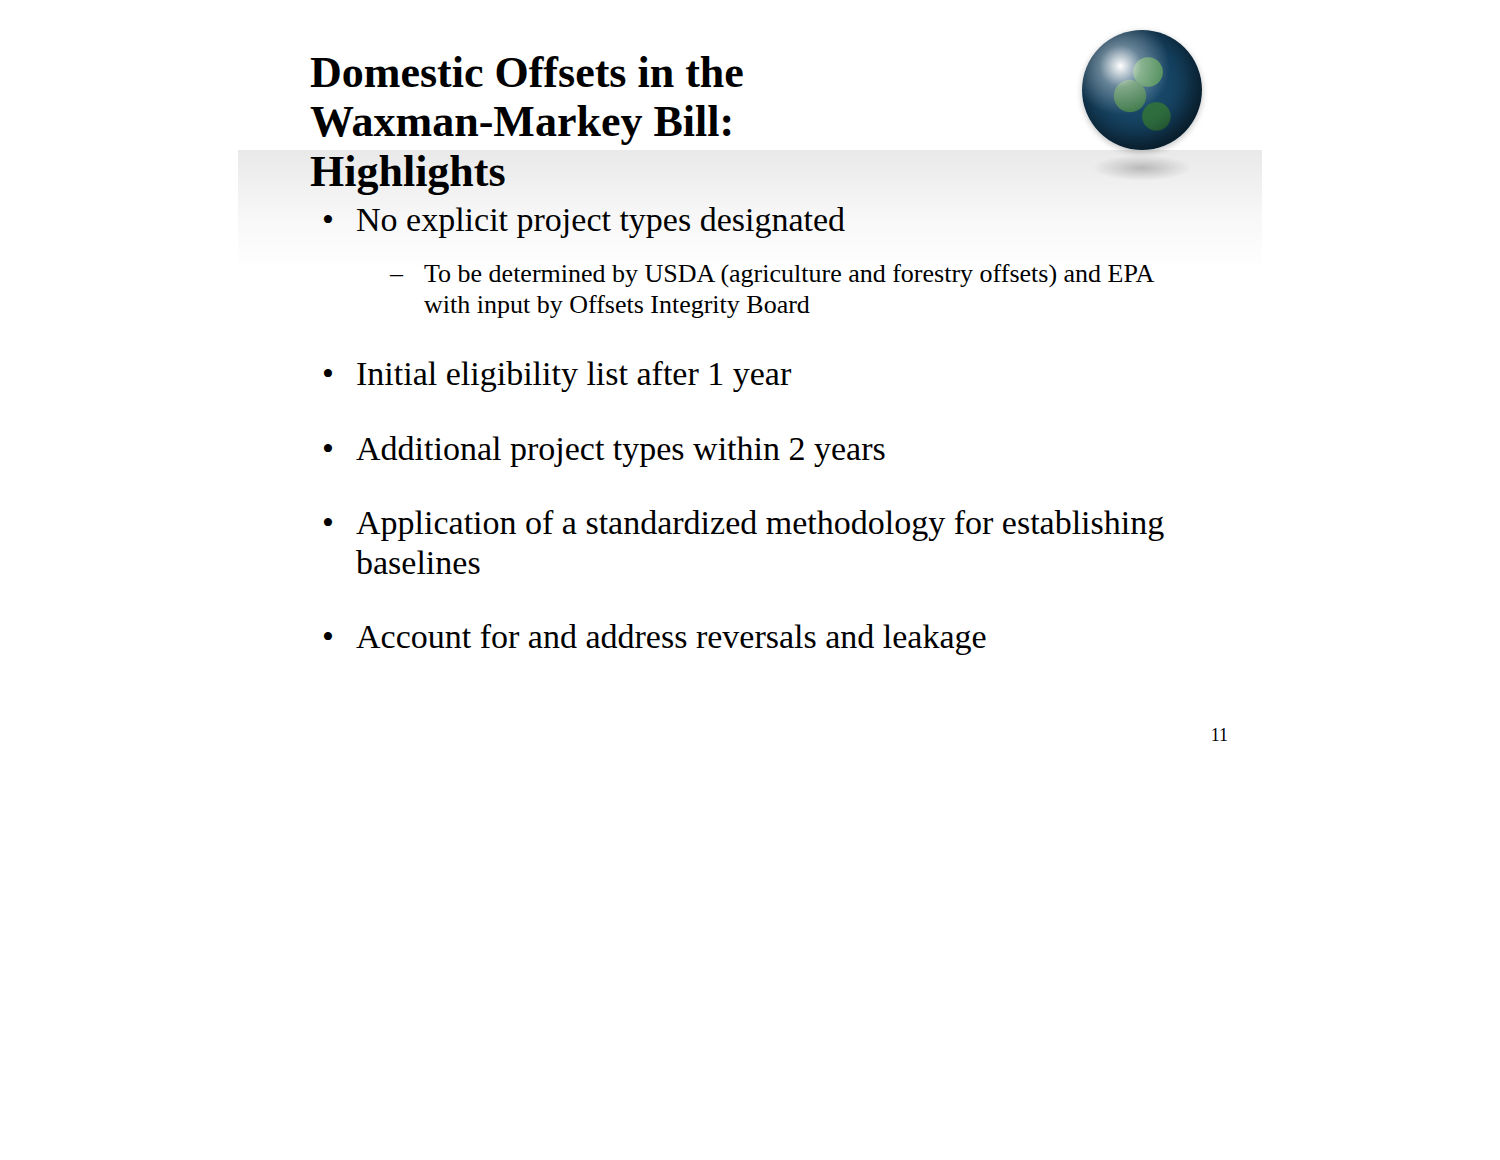Domestic Offsets in the Waxman-Markey Bill: Highlights
No explicit project types designated
To be determined by USDA (agriculture and forestry offsets) and EPA with input by Offsets Integrity Board
Initial eligibility list after 1 year
Additional project types within 2 years
Application of a standardized methodology for establishing baselines
Account for and address reversals and leakage
11